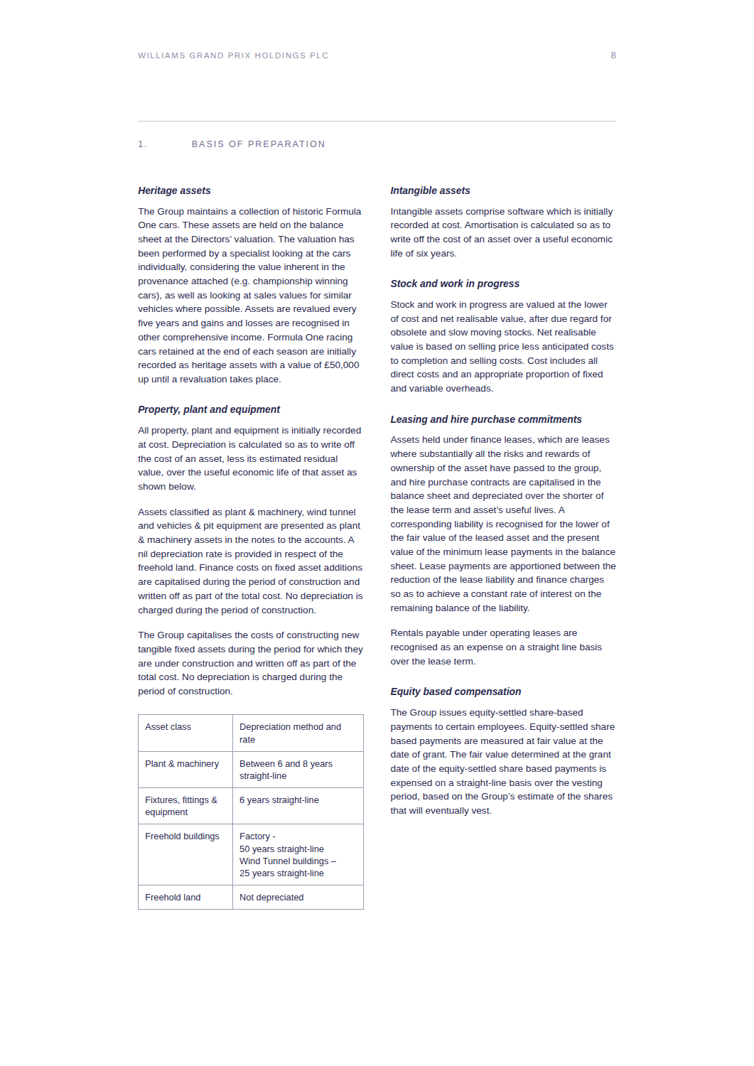Williams Grand Prix Holdings PLC 8
1. Basis of Preparation
Heritage assets
The Group maintains a collection of historic Formula One cars. These assets are held on the balance sheet at the Directors’ valuation. The valuation has been performed by a specialist looking at the cars individually, considering the value inherent in the provenance attached (e.g. championship winning cars), as well as looking at sales values for similar vehicles where possible. Assets are revalued every five years and gains and losses are recognised in other comprehensive income. Formula One racing cars retained at the end of each season are initially recorded as heritage assets with a value of £50,000 up until a revaluation takes place.
Property, plant and equipment
All property, plant and equipment is initially recorded at cost. Depreciation is calculated so as to write off the cost of an asset, less its estimated residual value, over the useful economic life of that asset as shown below.
Assets classified as plant & machinery, wind tunnel and vehicles & pit equipment are presented as plant & machinery assets in the notes to the accounts. A nil depreciation rate is provided in respect of the freehold land. Finance costs on fixed asset additions are capitalised during the period of construction and written off as part of the total cost. No depreciation is charged during the period of construction.
The Group capitalises the costs of constructing new tangible fixed assets during the period for which they are under construction and written off as part of the total cost. No depreciation is charged during the period of construction.
| Asset class | Depreciation method and rate |
| Plant & machinery | Between 6 and 8 years straight-line |
| Fixtures, fittings & equipment | 6 years straight-line |
| Freehold buildings | Factory - 50 years straight-line Wind Tunnel buildings – 25 years straight-line |
| Freehold land | Not depreciated |
Intangible assets
Intangible assets comprise software which is initially recorded at cost. Amortisation is calculated so as to write off the cost of an asset over a useful economic life of six years.
Stock and work in progress
Stock and work in progress are valued at the lower of cost and net realisable value, after due regard for obsolete and slow moving stocks. Net realisable value is based on selling price less anticipated costs to completion and selling costs. Cost includes all direct costs and an appropriate proportion of fixed and variable overheads.
Leasing and hire purchase commitments
Assets held under finance leases, which are leases where substantially all the risks and rewards of ownership of the asset have passed to the group, and hire purchase contracts are capitalised in the balance sheet and depreciated over the shorter of the lease term and asset’s useful lives. A corresponding liability is recognised for the lower of the fair value of the leased asset and the present value of the minimum lease payments in the balance sheet. Lease payments are apportioned between the reduction of the lease liability and finance charges so as to achieve a constant rate of interest on the remaining balance of the liability.
Rentals payable under operating leases are recognised as an expense on a straight line basis over the lease term.
Equity based compensation
The Group issues equity-settled share-based payments to certain employees. Equity-settled share based payments are measured at fair value at the date of grant. The fair value determined at the grant date of the equity-settled share based payments is expensed on a straight-line basis over the vesting period, based on the Group’s estimate of the shares that will eventually vest.